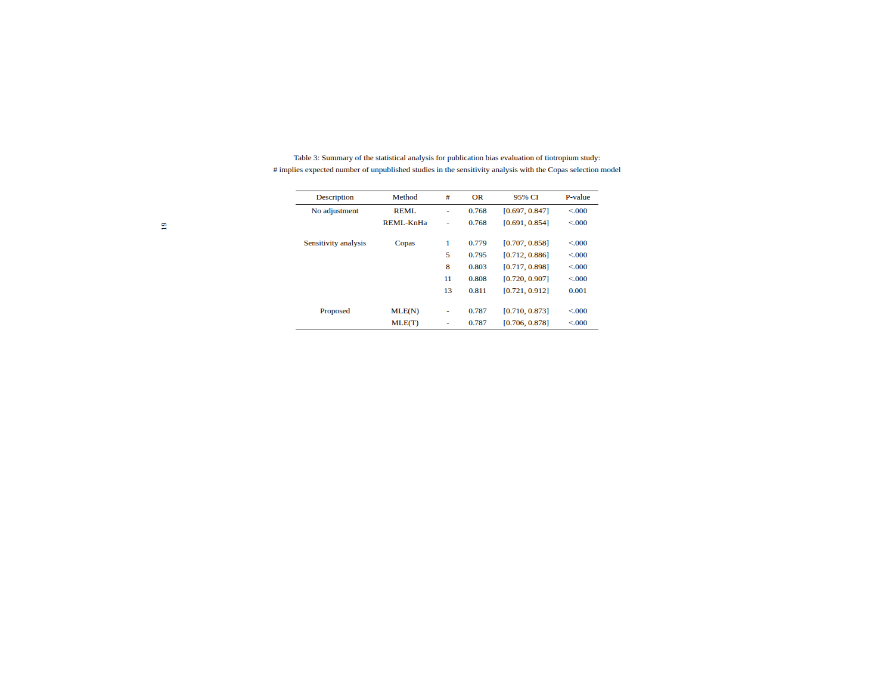19
Table 3: Summary of the statistical analysis for publication bias evaluation of tiotropium study:
# implies expected number of unpublished studies in the sensitivity analysis with the Copas selection model
| Description | Method | # | OR | 95% CI | P-value |
| --- | --- | --- | --- | --- | --- |
| No adjustment | REML | - | 0.768 | [0.697, 0.847] | <.000 |
| | REML-KnHa | - | 0.768 | [0.691, 0.854] | <.000 |
| Sensitivity analysis | Copas | 1 | 0.779 | [0.707, 0.858] | <.000 |
| | | 5 | 0.795 | [0.712, 0.886] | <.000 |
| | | 8 | 0.803 | [0.717, 0.898] | <.000 |
| | | 11 | 0.808 | [0.720, 0.907] | <.000 |
| | | 13 | 0.811 | [0.721, 0.912] | 0.001 |
| Proposed | MLE(N) | - | 0.787 | [0.710, 0.873] | <.000 |
| | MLE(T) | - | 0.787 | [0.706, 0.878] | <.000 |